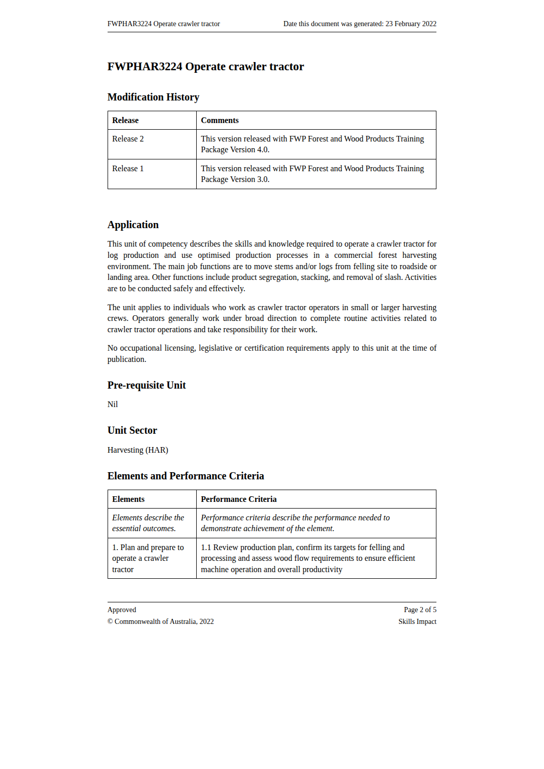FWPHAR3224 Operate crawler tractor
Date this document was generated: 23 February 2022
FWPHAR3224 Operate crawler tractor
Modification History
| Release | Comments |
| --- | --- |
| Release 2 | This version released with FWP Forest and Wood Products Training Package Version 4.0. |
| Release 1 | This version released with FWP Forest and Wood Products Training Package Version 3.0. |
Application
This unit of competency describes the skills and knowledge required to operate a crawler tractor for log production and use optimised production processes in a commercial forest harvesting environment. The main job functions are to move stems and/or logs from felling site to roadside or landing area. Other functions include product segregation, stacking, and removal of slash. Activities are to be conducted safely and effectively.
The unit applies to individuals who work as crawler tractor operators in small or larger harvesting crews. Operators generally work under broad direction to complete routine activities related to crawler tractor operations and take responsibility for their work.
No occupational licensing, legislative or certification requirements apply to this unit at the time of publication.
Pre-requisite Unit
Nil
Unit Sector
Harvesting (HAR)
Elements and Performance Criteria
| Elements | Performance Criteria |
| --- | --- |
| Elements describe the essential outcomes. | Performance criteria describe the performance needed to demonstrate achievement of the element. |
| 1. Plan and prepare to operate a crawler tractor | 1.1 Review production plan, confirm its targets for felling and processing and assess wood flow requirements to ensure efficient machine operation and overall productivity |
Approved
© Commonwealth of Australia, 2022
Page 2 of 5
Skills Impact